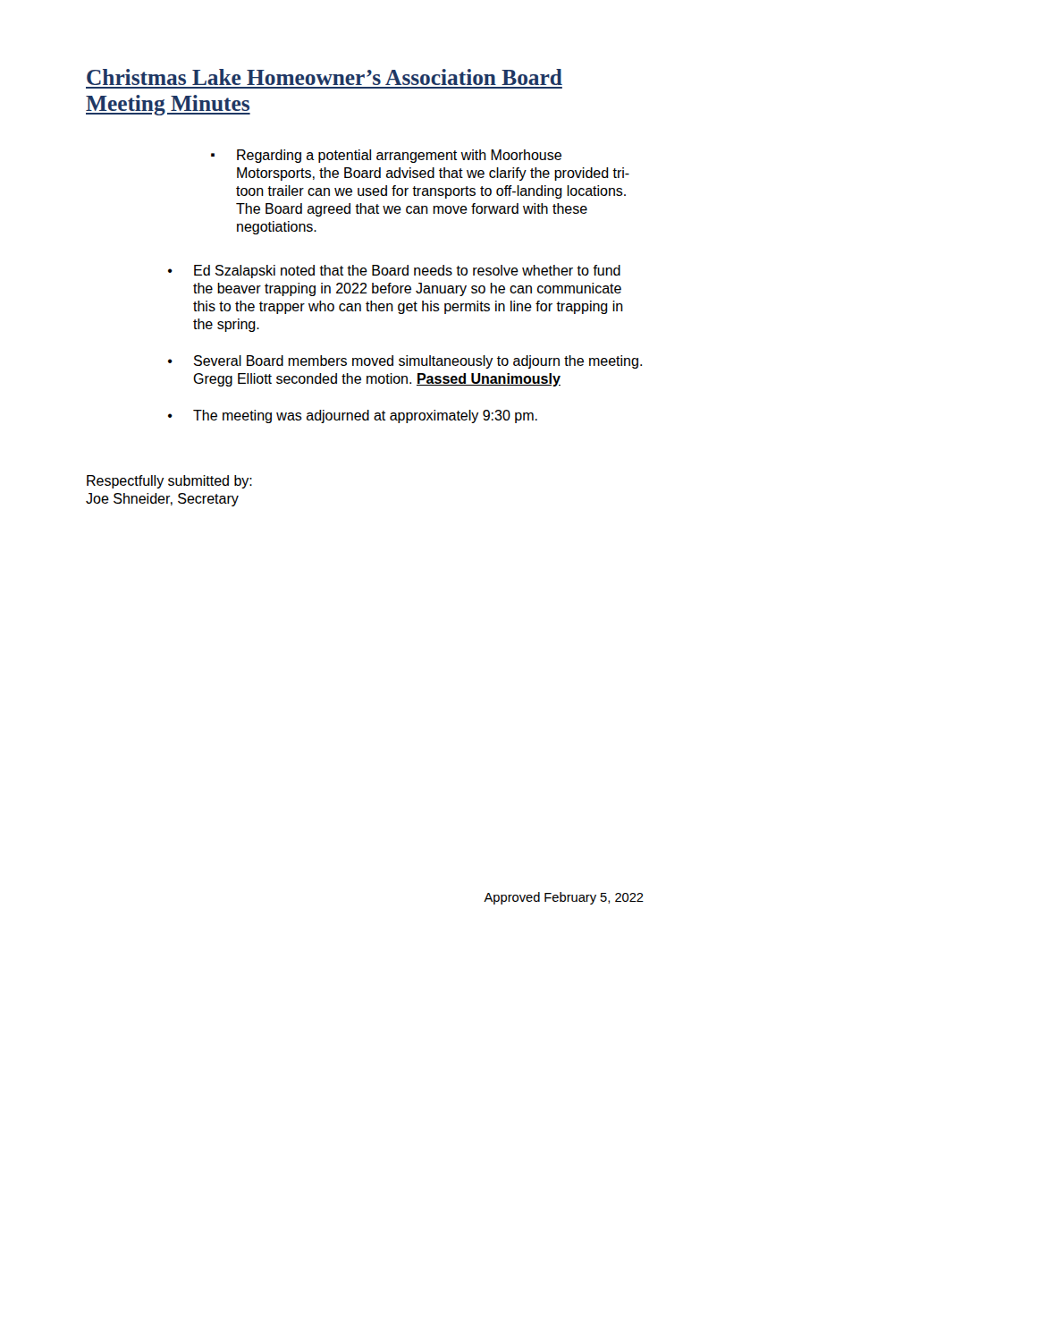Christmas Lake Homeowner’s Association Board Meeting Minutes
Regarding a potential arrangement with Moorhouse Motorsports, the Board advised that we clarify the provided tri-toon trailer can we used for transports to off-landing locations. The Board agreed that we can move forward with these negotiations.
Ed Szalapski noted that the Board needs to resolve whether to fund the beaver trapping in 2022 before January so he can communicate this to the trapper who can then get his permits in line for trapping in the spring.
Several Board members moved simultaneously to adjourn the meeting. Gregg Elliott seconded the motion. Passed Unanimously
The meeting was adjourned at approximately 9:30 pm.
Respectfully submitted by:
Joe Shneider, Secretary
Approved February 5, 2022